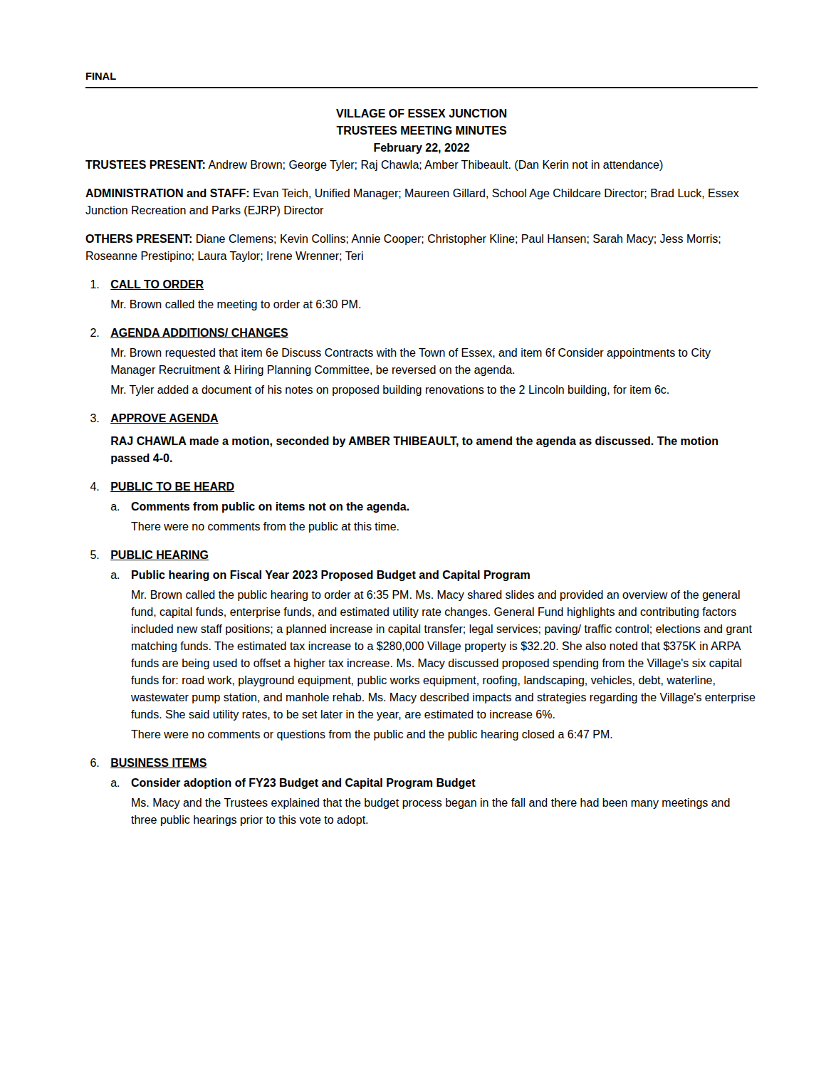FINAL
VILLAGE OF ESSEX JUNCTION
TRUSTEES MEETING MINUTES
February 22, 2022
TRUSTEES PRESENT: Andrew Brown; George Tyler; Raj Chawla; Amber Thibeault. (Dan Kerin not in attendance)
ADMINISTRATION and STAFF: Evan Teich, Unified Manager; Maureen Gillard, School Age Childcare Director; Brad Luck, Essex Junction Recreation and Parks (EJRP) Director
OTHERS PRESENT: Diane Clemens; Kevin Collins; Annie Cooper; Christopher Kline; Paul Hansen; Sarah Macy; Jess Morris; Roseanne Prestipino; Laura Taylor; Irene Wrenner; Teri
CALL TO ORDER
Mr. Brown called the meeting to order at 6:30 PM.
AGENDA ADDITIONS/ CHANGES
Mr. Brown requested that item 6e Discuss Contracts with the Town of Essex, and item 6f Consider appointments to City Manager Recruitment & Hiring Planning Committee, be reversed on the agenda.
Mr. Tyler added a document of his notes on proposed building renovations to the 2 Lincoln building, for item 6c.
APPROVE AGENDA
RAJ CHAWLA made a motion, seconded by AMBER THIBEAULT, to amend the agenda as discussed. The motion passed 4-0.
PUBLIC TO BE HEARD
Comments from public on items not on the agenda.
There were no comments from the public at this time.
PUBLIC HEARING
Public hearing on Fiscal Year 2023 Proposed Budget and Capital Program
Mr. Brown called the public hearing to order at 6:35 PM. Ms. Macy shared slides and provided an overview of the general fund, capital funds, enterprise funds, and estimated utility rate changes. General Fund highlights and contributing factors included new staff positions; a planned increase in capital transfer; legal services; paving/ traffic control; elections and grant matching funds. The estimated tax increase to a $280,000 Village property is $32.20. She also noted that $375K in ARPA funds are being used to offset a higher tax increase. Ms. Macy discussed proposed spending from the Village's six capital funds for: road work, playground equipment, public works equipment, roofing, landscaping, vehicles, debt, waterline, wastewater pump station, and manhole rehab. Ms. Macy described impacts and strategies regarding the Village's enterprise funds. She said utility rates, to be set later in the year, are estimated to increase 6%.
There were no comments or questions from the public and the public hearing closed a 6:47 PM.
BUSINESS ITEMS
Consider adoption of FY23 Budget and Capital Program Budget
Ms. Macy and the Trustees explained that the budget process began in the fall and there had been many meetings and three public hearings prior to this vote to adopt.